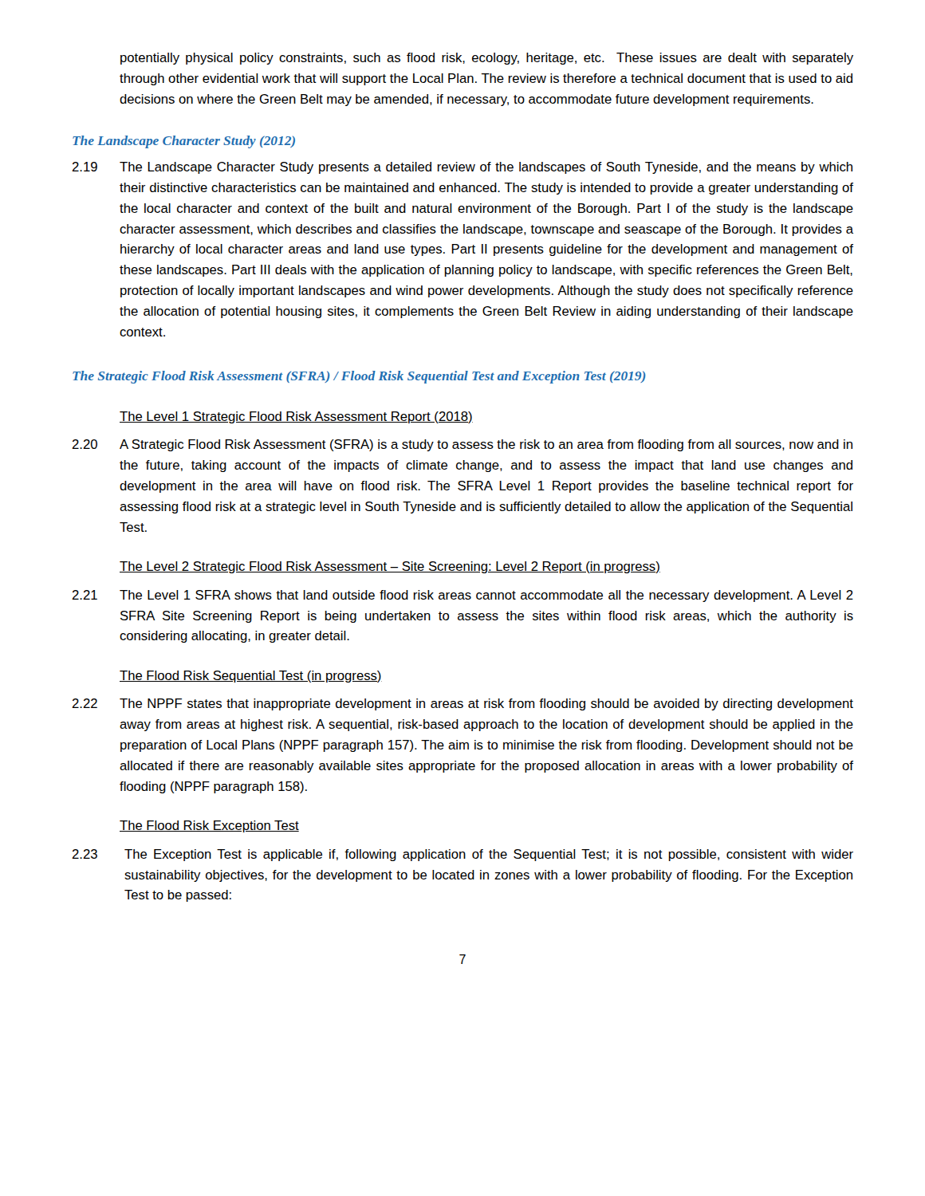potentially physical policy constraints, such as flood risk, ecology, heritage, etc. These issues are dealt with separately through other evidential work that will support the Local Plan. The review is therefore a technical document that is used to aid decisions on where the Green Belt may be amended, if necessary, to accommodate future development requirements.
The Landscape Character Study (2012)
2.19
The Landscape Character Study presents a detailed review of the landscapes of South Tyneside, and the means by which their distinctive characteristics can be maintained and enhanced. The study is intended to provide a greater understanding of the local character and context of the built and natural environment of the Borough. Part I of the study is the landscape character assessment, which describes and classifies the landscape, townscape and seascape of the Borough. It provides a hierarchy of local character areas and land use types. Part II presents guideline for the development and management of these landscapes. Part III deals with the application of planning policy to landscape, with specific references the Green Belt, protection of locally important landscapes and wind power developments. Although the study does not specifically reference the allocation of potential housing sites, it complements the Green Belt Review in aiding understanding of their landscape context.
The Strategic Flood Risk Assessment (SFRA) / Flood Risk Sequential Test and Exception Test (2019)
The Level 1 Strategic Flood Risk Assessment Report (2018)
2.20
A Strategic Flood Risk Assessment (SFRA) is a study to assess the risk to an area from flooding from all sources, now and in the future, taking account of the impacts of climate change, and to assess the impact that land use changes and development in the area will have on flood risk. The SFRA Level 1 Report provides the baseline technical report for assessing flood risk at a strategic level in South Tyneside and is sufficiently detailed to allow the application of the Sequential Test.
The Level 2 Strategic Flood Risk Assessment – Site Screening: Level 2 Report (in progress)
2.21
The Level 1 SFRA shows that land outside flood risk areas cannot accommodate all the necessary development. A Level 2 SFRA Site Screening Report is being undertaken to assess the sites within flood risk areas, which the authority is considering allocating, in greater detail.
The Flood Risk Sequential Test (in progress)
2.22
The NPPF states that inappropriate development in areas at risk from flooding should be avoided by directing development away from areas at highest risk. A sequential, risk-based approach to the location of development should be applied in the preparation of Local Plans (NPPF paragraph 157). The aim is to minimise the risk from flooding. Development should not be allocated if there are reasonably available sites appropriate for the proposed allocation in areas with a lower probability of flooding (NPPF paragraph 158).
The Flood Risk Exception Test
2.23
The Exception Test is applicable if, following application of the Sequential Test; it is not possible, consistent with wider sustainability objectives, for the development to be located in zones with a lower probability of flooding. For the Exception Test to be passed:
7